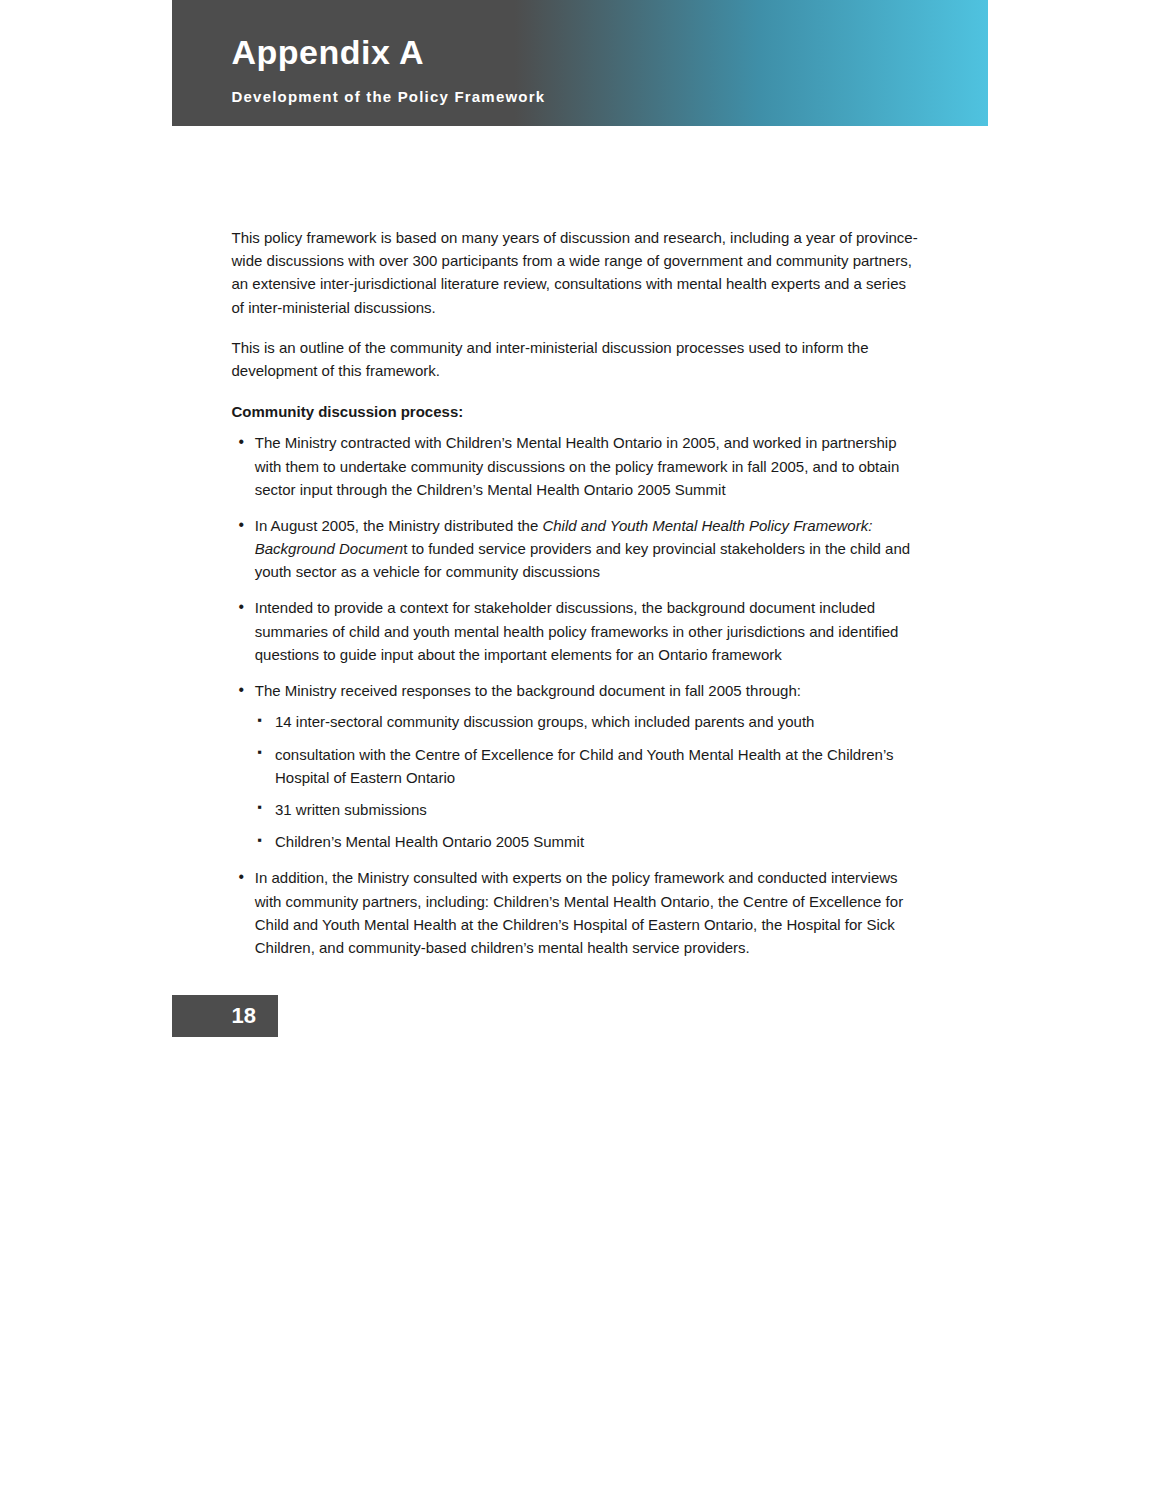Appendix A
Development of the Policy Framework
This policy framework is based on many years of discussion and research, including a year of province-wide discussions with over 300 participants from a wide range of government and community partners, an extensive inter-jurisdictional literature review, consultations with mental health experts and a series of inter-ministerial discussions.
This is an outline of the community and inter-ministerial discussion processes used to inform the development of this framework.
Community discussion process:
The Ministry contracted with Children’s Mental Health Ontario in 2005, and worked in partnership with them to undertake community discussions on the policy framework in fall 2005, and to obtain sector input through the Children’s Mental Health Ontario 2005 Summit
In August 2005, the Ministry distributed the Child and Youth Mental Health Policy Framework: Background Document to funded service providers and key provincial stakeholders in the child and youth sector as a vehicle for community discussions
Intended to provide a context for stakeholder discussions, the background document included summaries of child and youth mental health policy frameworks in other jurisdictions and identified questions to guide input about the important elements for an Ontario framework
The Ministry received responses to the background document in fall 2005 through:
14 inter-sectoral community discussion groups, which included parents and youth
consultation with the Centre of Excellence for Child and Youth Mental Health at the Children’s Hospital of Eastern Ontario
31 written submissions
Children’s Mental Health Ontario 2005 Summit
In addition, the Ministry consulted with experts on the policy framework and conducted interviews with community partners, including: Children’s Mental Health Ontario, the Centre of Excellence for Child and Youth Mental Health at the Children’s Hospital of Eastern Ontario, the Hospital for Sick Children, and community-based children’s mental health service providers.
18